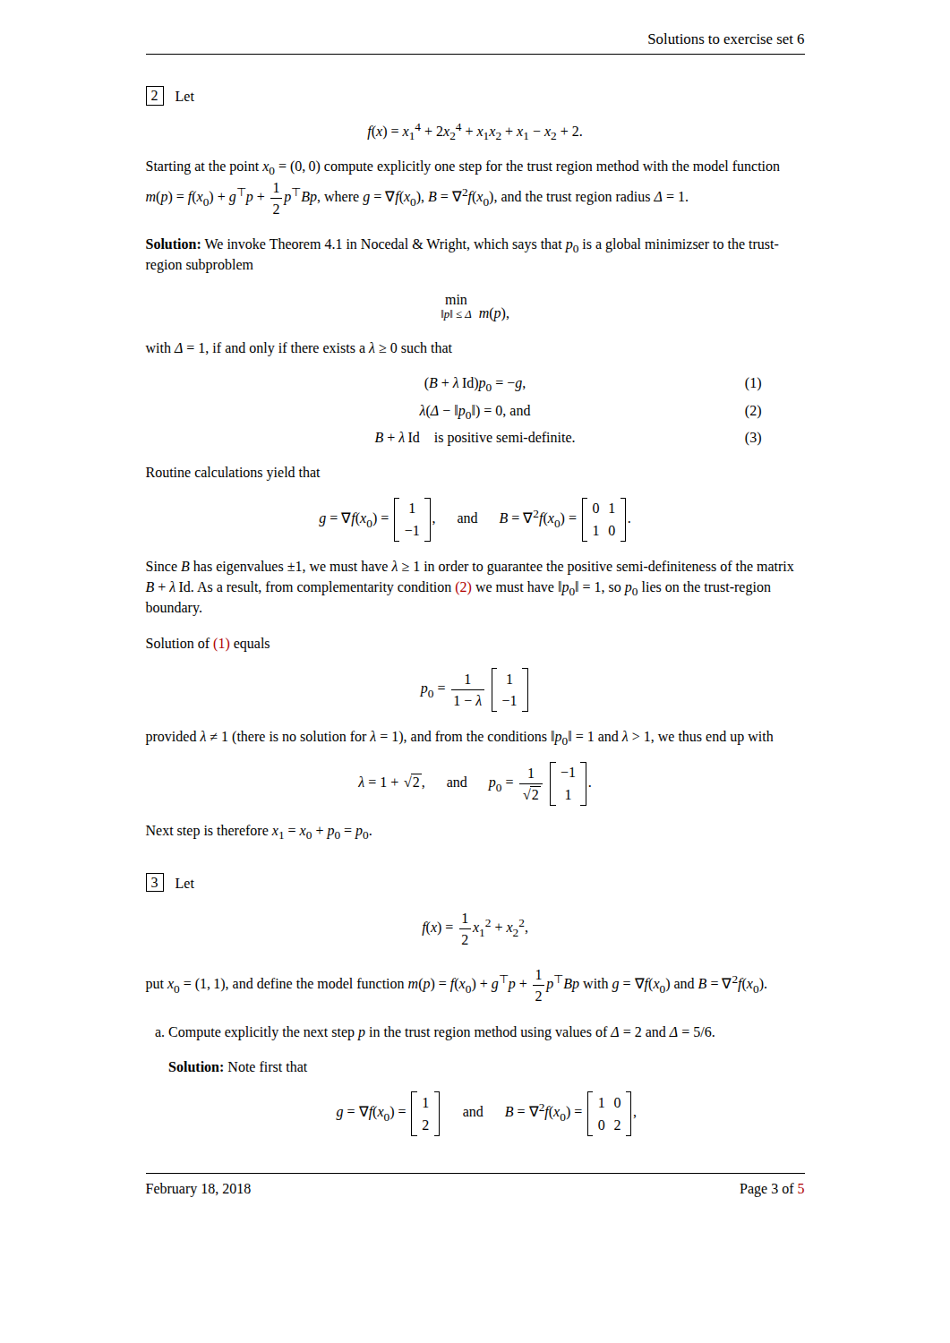Solutions to exercise set 6
2 Let
f(x) = x14 + 2x24 + x1x2 + x1 − x2 + 2.
Starting at the point x0 = (0, 0) compute explicitly one step for the trust region method with the model function m(p) = f(x0) + g⊤p + 12 p⊤Bp, where g = ∇f(x0), B = ∇2f(x0), and the trust region radius Δ = 1.
Solution: We invoke Theorem 4.1 in Nocedal & Wright, which says that p0 is a global minimizser to the trust-region subproblem
min ‖p‖ ≤ Δ m(p),
with Δ = 1, if and only if there exists a λ ≥ 0 such that
(B + λ Id)p0 = −g, (1)
λ(Δ − ‖p0‖) = 0, and (2)
B + λ Id is positive semi-definite. (3)
Routine calculations yield that
g = ∇f(x0) =
| 1 |
| −1 |
, and B = ∇2f(x0) =
| 0 | 1 |
| 1 | 0 |
.
Since B has eigenvalues ±1, we must have λ ≥ 1 in order to guarantee the positive semi-definiteness of the matrix B + λ Id. As a result, from complementarity condition (2) we must have ‖p0‖ = 1, so p0 lies on the trust-region boundary.
Solution of (1) equals
p0 = 11 − λ
| 1 |
| −1 |
provided λ ≠ 1 (there is no solution for λ = 1), and from the conditions ‖p0‖ = 1 and λ > 1, we thus end up with
λ = 1 + 2, and p0 = 12
| −1 |
| 1 |
.
Next step is therefore x1 = x0 + p0 = p0.
3 Let
f(x) = 12 x12 + x22,
put x0 = (1, 1), and define the model function m(p) = f(x0) + g⊤p + 12 p⊤Bp with g = ∇f(x0) and B = ∇2f(x0).
Compute explicitly the next step p in the trust region method using values of Δ = 2 and Δ = 5/6.
Solution: Note first that
g = ∇f(x0) =
| 1 |
| 2 |
and B = ∇2f(x0) =
| 1 | 0 |
| 0 | 2 |
,
February 18, 2018 Page 3 of 5